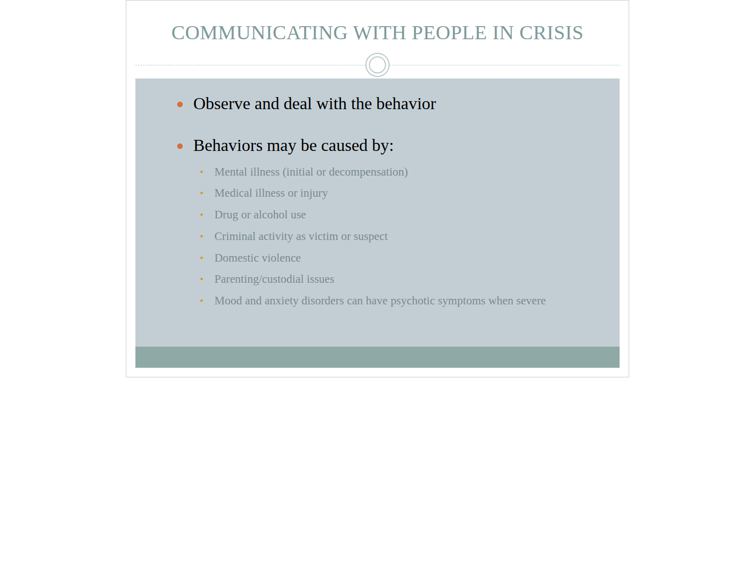COMMUNICATING WITH PEOPLE IN CRISIS
Observe and deal with the behavior
Behaviors may be caused by:
Mental illness (initial or decompensation)
Medical illness or injury
Drug or alcohol use
Criminal activity as victim or suspect
Domestic violence
Parenting/custodial issues
Mood and anxiety disorders can have psychotic symptoms when severe